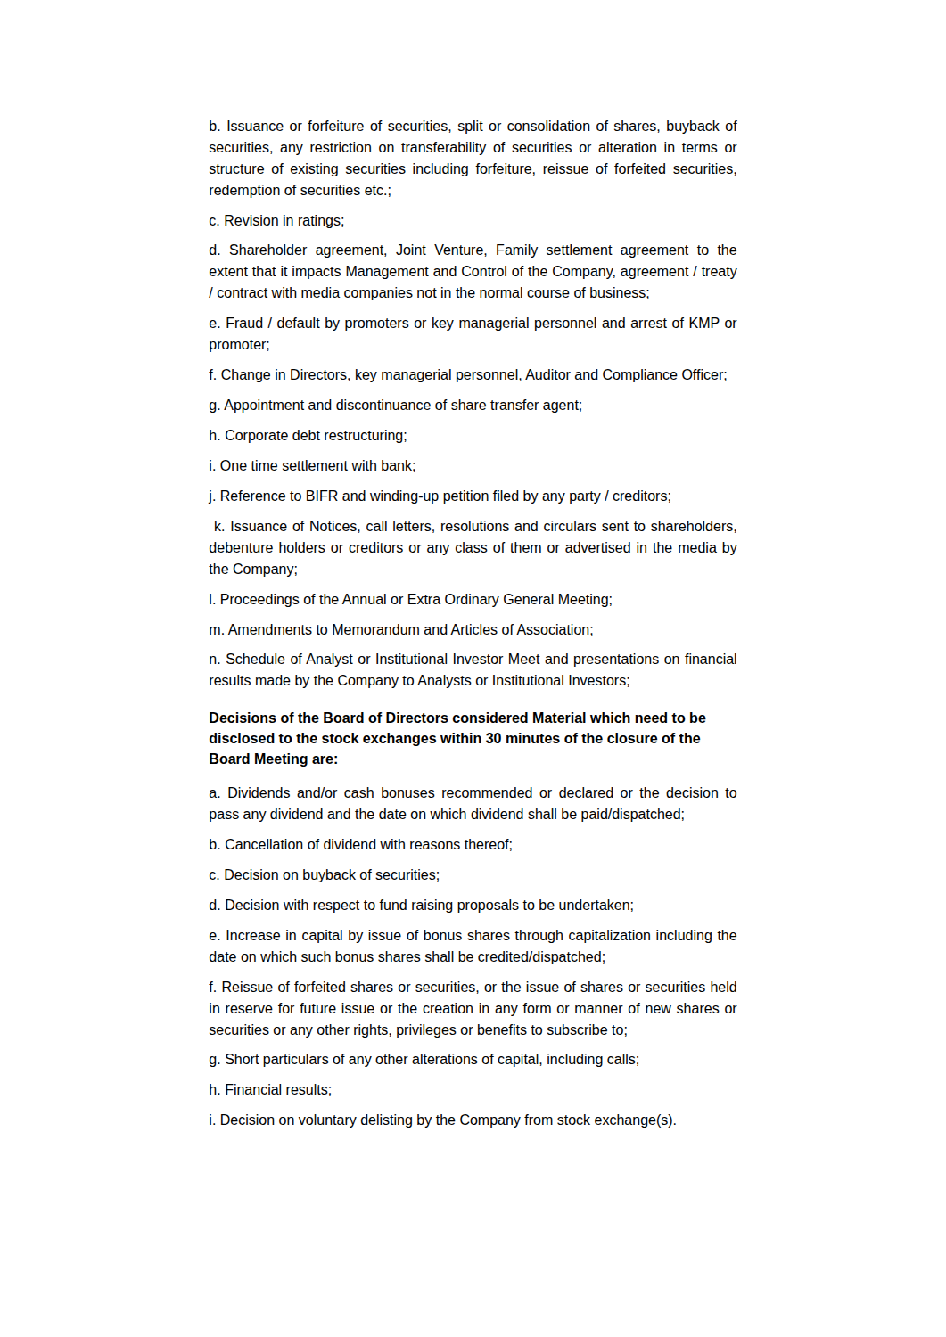b. Issuance or forfeiture of securities, split or consolidation of shares, buyback of securities, any restriction on transferability of securities or alteration in terms or structure of existing securities including forfeiture, reissue of forfeited securities, redemption of securities etc.;
c. Revision in ratings;
d. Shareholder agreement, Joint Venture, Family settlement agreement to the extent that it impacts Management and Control of the Company, agreement / treaty / contract with media companies not in the normal course of business;
e. Fraud / default by promoters or key managerial personnel and arrest of KMP or promoter;
f. Change in Directors, key managerial personnel, Auditor and Compliance Officer;
g. Appointment and discontinuance of share transfer agent;
h. Corporate debt restructuring;
i. One time settlement with bank;
j. Reference to BIFR and winding-up petition filed by any party / creditors;
k. Issuance of Notices, call letters, resolutions and circulars sent to shareholders, debenture holders or creditors or any class of them or advertised in the media by the Company;
l. Proceedings of the Annual or Extra Ordinary General Meeting;
m. Amendments to Memorandum and Articles of Association;
n. Schedule of Analyst or Institutional Investor Meet and presentations on financial results made by the Company to Analysts or Institutional Investors;
Decisions of the Board of Directors considered Material which need to be disclosed to the stock exchanges within 30 minutes of the closure of the Board Meeting are:
a. Dividends and/or cash bonuses recommended or declared or the decision to pass any dividend and the date on which dividend shall be paid/dispatched;
b. Cancellation of dividend with reasons thereof;
c. Decision on buyback of securities;
d. Decision with respect to fund raising proposals to be undertaken;
e. Increase in capital by issue of bonus shares through capitalization including the date on which such bonus shares shall be credited/dispatched;
f. Reissue of forfeited shares or securities, or the issue of shares or securities held in reserve for future issue or the creation in any form or manner of new shares or securities or any other rights, privileges or benefits to subscribe to;
g. Short particulars of any other alterations of capital, including calls;
h. Financial results;
i. Decision on voluntary delisting by the Company from stock exchange(s).